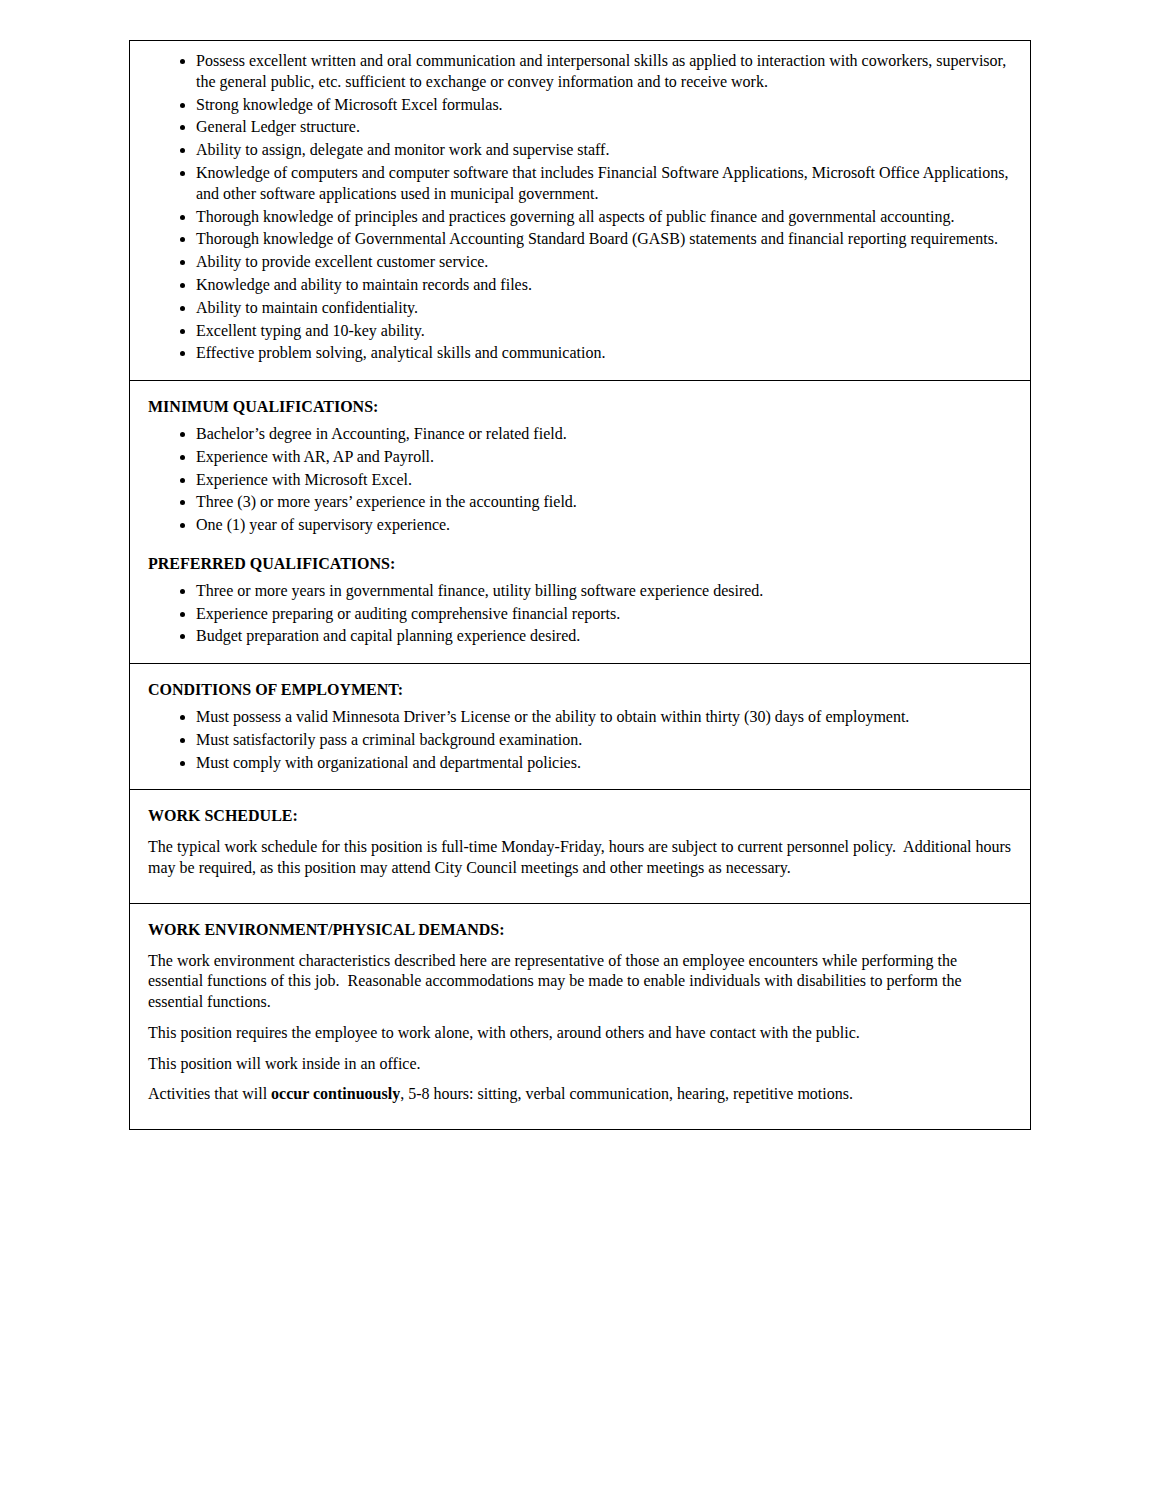Possess excellent written and oral communication and interpersonal skills as applied to interaction with coworkers, supervisor, the general public, etc. sufficient to exchange or convey information and to receive work.
Strong knowledge of Microsoft Excel formulas.
General Ledger structure.
Ability to assign, delegate and monitor work and supervise staff.
Knowledge of computers and computer software that includes Financial Software Applications, Microsoft Office Applications, and other software applications used in municipal government.
Thorough knowledge of principles and practices governing all aspects of public finance and governmental accounting.
Thorough knowledge of Governmental Accounting Standard Board (GASB) statements and financial reporting requirements.
Ability to provide excellent customer service.
Knowledge and ability to maintain records and files.
Ability to maintain confidentiality.
Excellent typing and 10-key ability.
Effective problem solving, analytical skills and communication.
Minimum Qualifications:
Bachelor’s degree in Accounting, Finance or related field.
Experience with AR, AP and Payroll.
Experience with Microsoft Excel.
Three (3) or more years’ experience in the accounting field.
One (1) year of supervisory experience.
Preferred Qualifications:
Three or more years in governmental finance, utility billing software experience desired.
Experience preparing or auditing comprehensive financial reports.
Budget preparation and capital planning experience desired.
Conditions of Employment:
Must possess a valid Minnesota Driver’s License or the ability to obtain within thirty (30) days of employment.
Must satisfactorily pass a criminal background examination.
Must comply with organizational and departmental policies.
Work Schedule:
The typical work schedule for this position is full-time Monday-Friday, hours are subject to current personnel policy. Additional hours may be required, as this position may attend City Council meetings and other meetings as necessary.
Work Environment/Physical Demands:
The work environment characteristics described here are representative of those an employee encounters while performing the essential functions of this job. Reasonable accommodations may be made to enable individuals with disabilities to perform the essential functions.
This position requires the employee to work alone, with others, around others and have contact with the public.
This position will work inside in an office.
Activities that will occur continuously, 5-8 hours: sitting, verbal communication, hearing, repetitive motions.